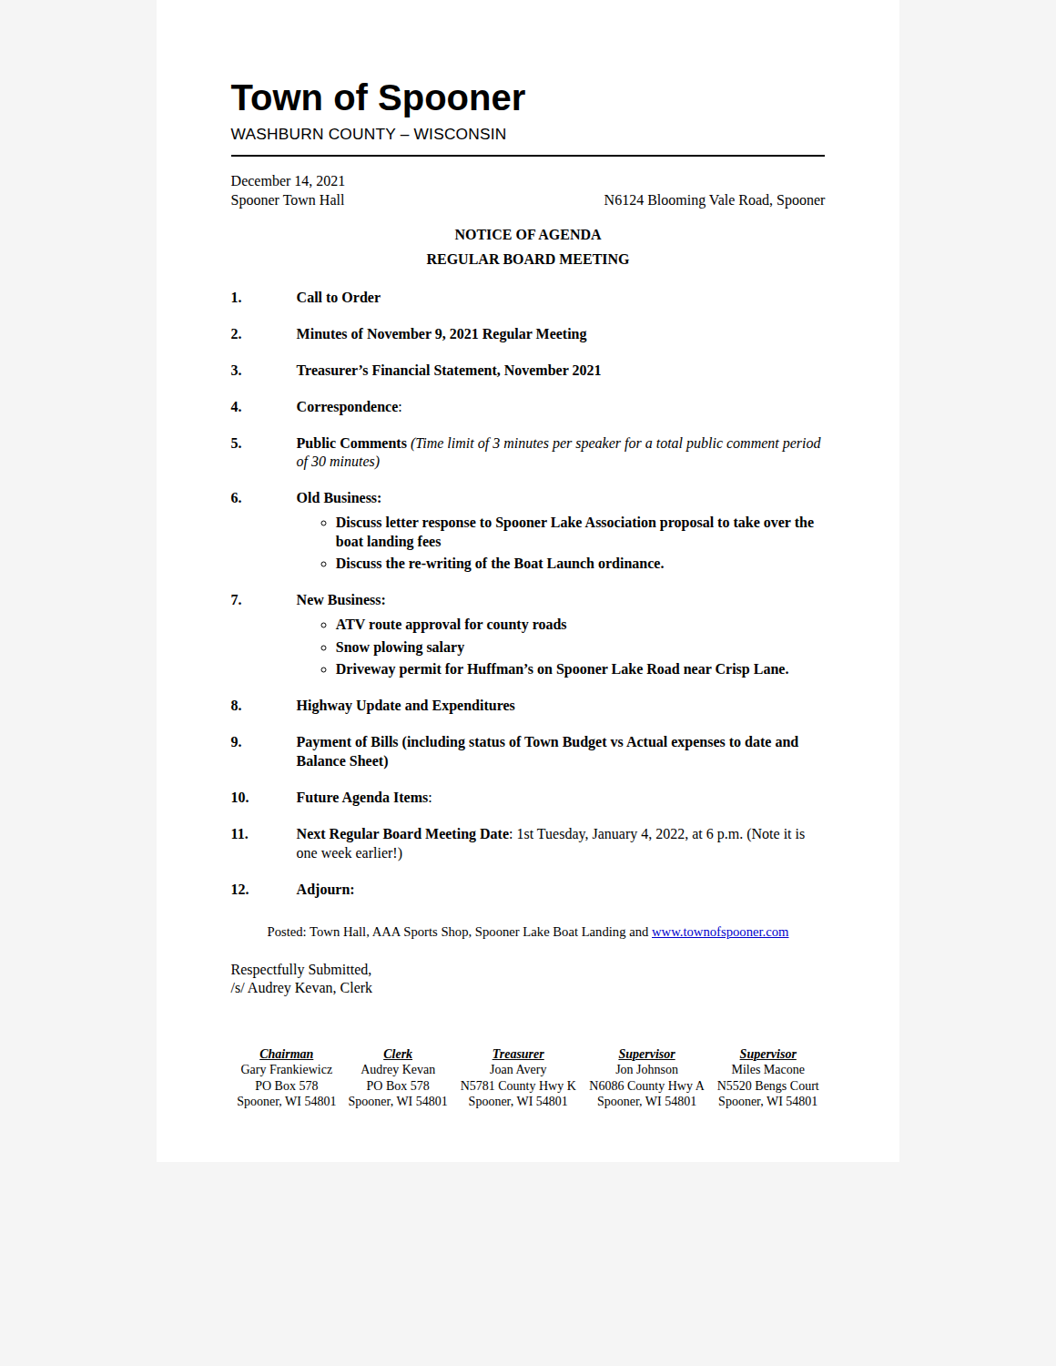Town of Spooner
WASHBURN COUNTY – WISCONSIN
| December 14, 2021 | |
| Spooner Town Hall | N6124 Blooming Vale Road, Spooner |
NOTICE OF AGENDA
REGULAR BOARD MEETING
1. Call to Order
2. Minutes of November 9, 2021 Regular Meeting
3. Treasurer’s Financial Statement, November 2021
4. Correspondence:
5. Public Comments (Time limit of 3 minutes per speaker for a total public comment period of 30 minutes)
6. Old Business:
Discuss letter response to Spooner Lake Association proposal to take over the boat landing fees
Discuss the re-writing of the Boat Launch ordinance.
7. New Business:
ATV route approval for county roads
Snow plowing salary
Driveway permit for Huffman’s on Spooner Lake Road near Crisp Lane.
8. Highway Update and Expenditures
9. Payment of Bills (including status of Town Budget vs Actual expenses to date and Balance Sheet)
10. Future Agenda Items:
11. Next Regular Board Meeting Date: 1st Tuesday, January 4, 2022, at 6 p.m. (Note it is one week earlier!)
12. Adjourn:
Posted: Town Hall, AAA Sports Shop, Spooner Lake Boat Landing and www.townofspooner.com
Respectfully Submitted,
/s/ Audrey Kevan, Clerk
| Chairman | Clerk | Treasurer | Supervisor | Supervisor |
| Gary Frankiewicz | Audrey Kevan | Joan Avery | Jon Johnson | Miles Macone |
| PO Box 578 | PO Box 578 | N5781 County Hwy K | N6086 County Hwy A | N5520 Bengs Court |
| Spooner, WI 54801 | Spooner, WI 54801 | Spooner, WI 54801 | Spooner, WI 54801 | Spooner, WI 54801 |